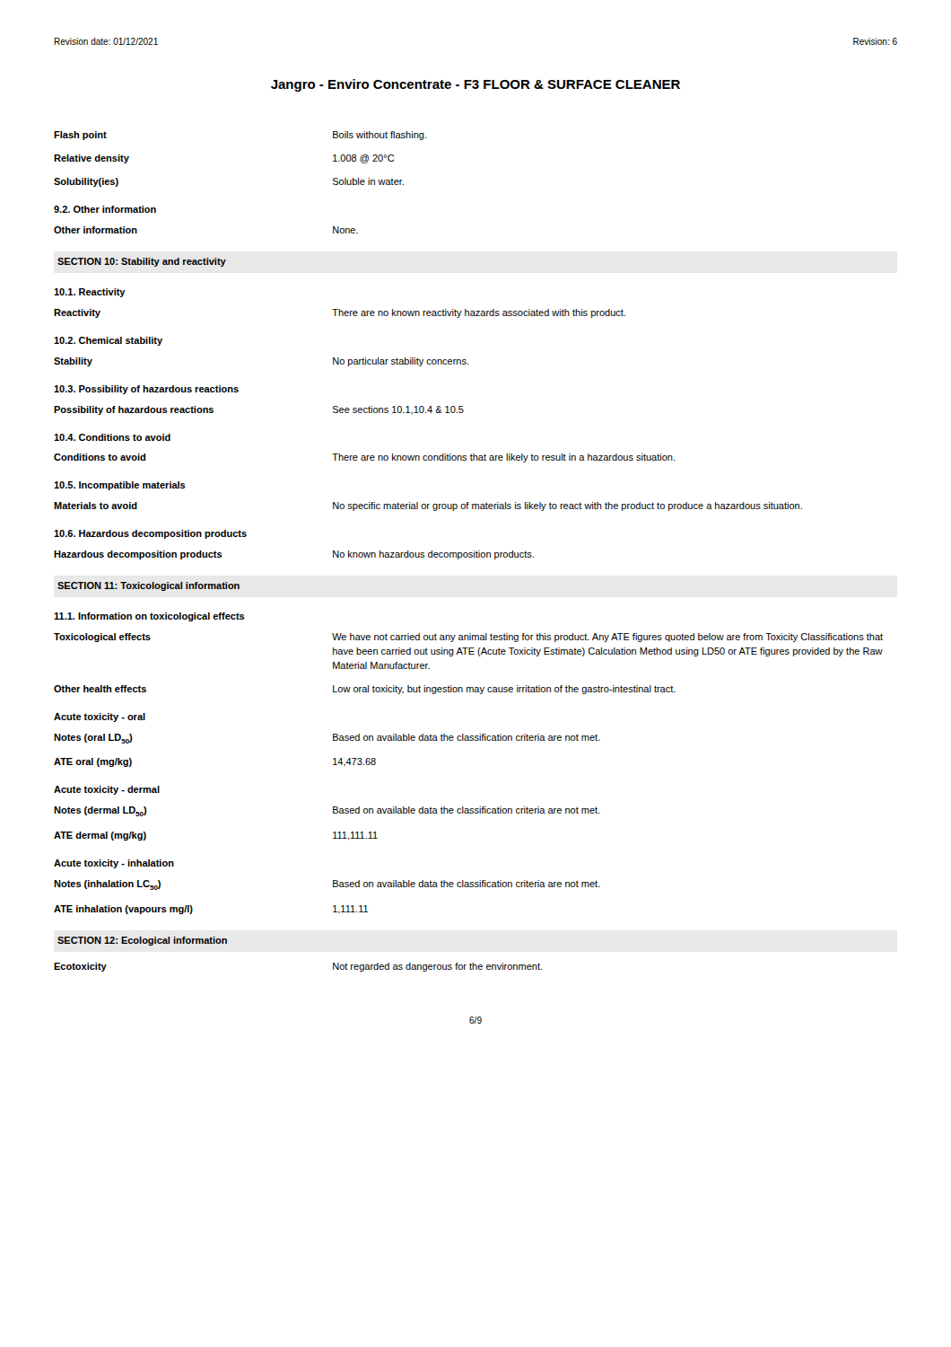Revision date: 01/12/2021 Revision: 6
Jangro - Enviro Concentrate - F3 FLOOR & SURFACE CLEANER
| Flash point | Boils without flashing. |
| Relative density | 1.008 @ 20°C |
| Solubility(ies) | Soluble in water. |
9.2. Other information
| Other information | None. |
SECTION 10: Stability and reactivity
10.1. Reactivity
| Reactivity | There are no known reactivity hazards associated with this product. |
10.2. Chemical stability
| Stability | No particular stability concerns. |
10.3. Possibility of hazardous reactions
| Possibility of hazardous reactions | See sections 10.1,10.4 & 10.5 |
10.4. Conditions to avoid
| Conditions to avoid | There are no known conditions that are likely to result in a hazardous situation. |
10.5. Incompatible materials
| Materials to avoid | No specific material or group of materials is likely to react with the product to produce a hazardous situation. |
10.6. Hazardous decomposition products
| Hazardous decomposition products | No known hazardous decomposition products. |
SECTION 11: Toxicological information
11.1. Information on toxicological effects
| Toxicological effects | We have not carried out any animal testing for this product. Any ATE figures quoted below are from Toxicity Classifications that have been carried out using ATE (Acute Toxicity Estimate) Calculation Method using LD50 or ATE figures provided by the Raw Material Manufacturer. |
| Other health effects | Low oral toxicity, but ingestion may cause irritation of the gastro-intestinal tract. |
Acute toxicity - oral
| Notes (oral LD 50 ) | Based on available data the classification criteria are not met. |
| ATE oral (mg/kg) | 14,473.68 |
Acute toxicity - dermal
| Notes (dermal LD 50 ) | Based on available data the classification criteria are not met. |
| ATE dermal (mg/kg) | 111,111.11 |
Acute toxicity - inhalation
| Notes (inhalation LC 50 ) | Based on available data the classification criteria are not met. |
| ATE inhalation (vapours mg/l) | 1,111.11 |
SECTION 12: Ecological information
| Ecotoxicity | Not regarded as dangerous for the environment. |
6/9